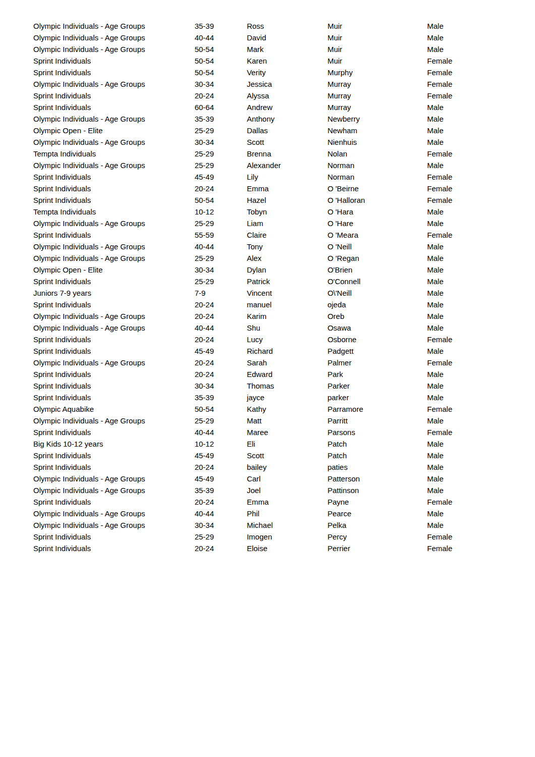| Olympic Individuals - Age Groups | 35-39 | Ross | Muir | Male |
| Olympic Individuals - Age Groups | 40-44 | David | Muir | Male |
| Olympic Individuals - Age Groups | 50-54 | Mark | Muir | Male |
| Sprint Individuals | 50-54 | Karen | Muir | Female |
| Sprint Individuals | 50-54 | Verity | Murphy | Female |
| Olympic Individuals - Age Groups | 30-34 | Jessica | Murray | Female |
| Sprint Individuals | 20-24 | Alyssa | Murray | Female |
| Sprint Individuals | 60-64 | Andrew | Murray | Male |
| Olympic Individuals - Age Groups | 35-39 | Anthony | Newberry | Male |
| Olympic Open - Elite | 25-29 | Dallas | Newham | Male |
| Olympic Individuals - Age Groups | 30-34 | Scott | Nienhuis | Male |
| Tempta Individuals | 25-29 | Brenna | Nolan | Female |
| Olympic Individuals - Age Groups | 25-29 | Alexander | Norman | Male |
| Sprint Individuals | 45-49 | Lily | Norman | Female |
| Sprint Individuals | 20-24 | Emma | O 'Beirne | Female |
| Sprint Individuals | 50-54 | Hazel | O 'Halloran | Female |
| Tempta Individuals | 10-12 | Tobyn | O 'Hara | Male |
| Olympic Individuals - Age Groups | 25-29 | Liam | O 'Hare | Male |
| Sprint Individuals | 55-59 | Claire | O 'Meara | Female |
| Olympic Individuals - Age Groups | 40-44 | Tony | O 'Neill | Male |
| Olympic Individuals - Age Groups | 25-29 | Alex | O 'Regan | Male |
| Olympic Open - Elite | 30-34 | Dylan | O'Brien | Male |
| Sprint Individuals | 25-29 | Patrick | O'Connell | Male |
| Juniors 7-9 years | 7-9 | Vincent | O\'Neill | Male |
| Sprint Individuals | 20-24 | manuel | ojeda | Male |
| Olympic Individuals - Age Groups | 20-24 | Karim | Oreb | Male |
| Olympic Individuals - Age Groups | 40-44 | Shu | Osawa | Male |
| Sprint Individuals | 20-24 | Lucy | Osborne | Female |
| Sprint Individuals | 45-49 | Richard | Padgett | Male |
| Olympic Individuals - Age Groups | 20-24 | Sarah | Palmer | Female |
| Sprint Individuals | 20-24 | Edward | Park | Male |
| Sprint Individuals | 30-34 | Thomas | Parker | Male |
| Sprint Individuals | 35-39 | jayce | parker | Male |
| Olympic Aquabike | 50-54 | Kathy | Parramore | Female |
| Olympic Individuals - Age Groups | 25-29 | Matt | Parritt | Male |
| Sprint Individuals | 40-44 | Maree | Parsons | Female |
| Big Kids 10-12 years | 10-12 | Eli | Patch | Male |
| Sprint Individuals | 45-49 | Scott | Patch | Male |
| Sprint Individuals | 20-24 | bailey | paties | Male |
| Olympic Individuals - Age Groups | 45-49 | Carl | Patterson | Male |
| Olympic Individuals - Age Groups | 35-39 | Joel | Pattinson | Male |
| Sprint Individuals | 20-24 | Emma | Payne | Female |
| Olympic Individuals - Age Groups | 40-44 | Phil | Pearce | Male |
| Olympic Individuals - Age Groups | 30-34 | Michael | Pelka | Male |
| Sprint Individuals | 25-29 | Imogen | Percy | Female |
| Sprint Individuals | 20-24 | Eloise | Perrier | Female |